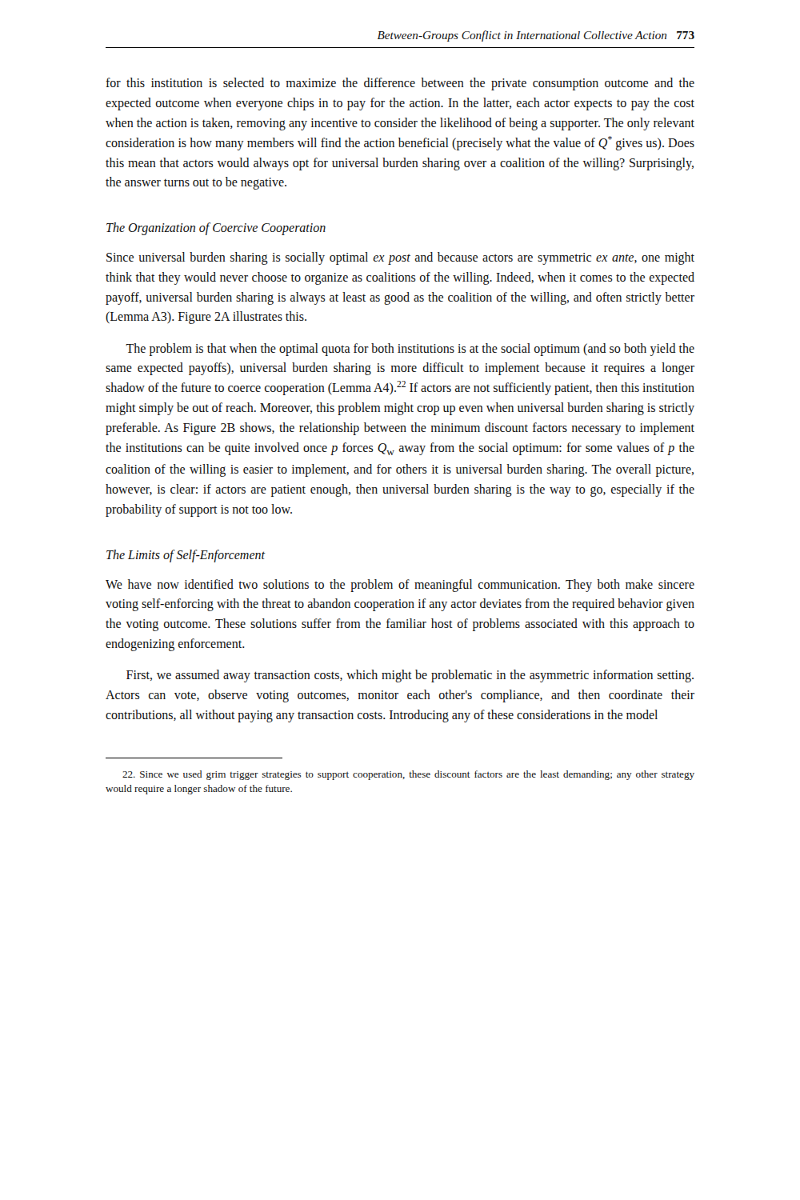Between-Groups Conflict in International Collective Action 773
for this institution is selected to maximize the difference between the private consumption outcome and the expected outcome when everyone chips in to pay for the action. In the latter, each actor expects to pay the cost when the action is taken, removing any incentive to consider the likelihood of being a supporter. The only relevant consideration is how many members will find the action beneficial (precisely what the value of Q* gives us). Does this mean that actors would always opt for universal burden sharing over a coalition of the willing? Surprisingly, the answer turns out to be negative.
The Organization of Coercive Cooperation
Since universal burden sharing is socially optimal ex post and because actors are symmetric ex ante, one might think that they would never choose to organize as coalitions of the willing. Indeed, when it comes to the expected payoff, universal burden sharing is always at least as good as the coalition of the willing, and often strictly better (Lemma A3). Figure 2A illustrates this.
The problem is that when the optimal quota for both institutions is at the social optimum (and so both yield the same expected payoffs), universal burden sharing is more difficult to implement because it requires a longer shadow of the future to coerce cooperation (Lemma A4).22 If actors are not sufficiently patient, then this institution might simply be out of reach. Moreover, this problem might crop up even when universal burden sharing is strictly preferable. As Figure 2B shows, the relationship between the minimum discount factors necessary to implement the institutions can be quite involved once p forces Qw away from the social optimum: for some values of p the coalition of the willing is easier to implement, and for others it is universal burden sharing. The overall picture, however, is clear: if actors are patient enough, then universal burden sharing is the way to go, especially if the probability of support is not too low.
The Limits of Self-Enforcement
We have now identified two solutions to the problem of meaningful communication. They both make sincere voting self-enforcing with the threat to abandon cooperation if any actor deviates from the required behavior given the voting outcome. These solutions suffer from the familiar host of problems associated with this approach to endogenizing enforcement.
First, we assumed away transaction costs, which might be problematic in the asymmetric information setting. Actors can vote, observe voting outcomes, monitor each other's compliance, and then coordinate their contributions, all without paying any transaction costs. Introducing any of these considerations in the model
22. Since we used grim trigger strategies to support cooperation, these discount factors are the least demanding; any other strategy would require a longer shadow of the future.